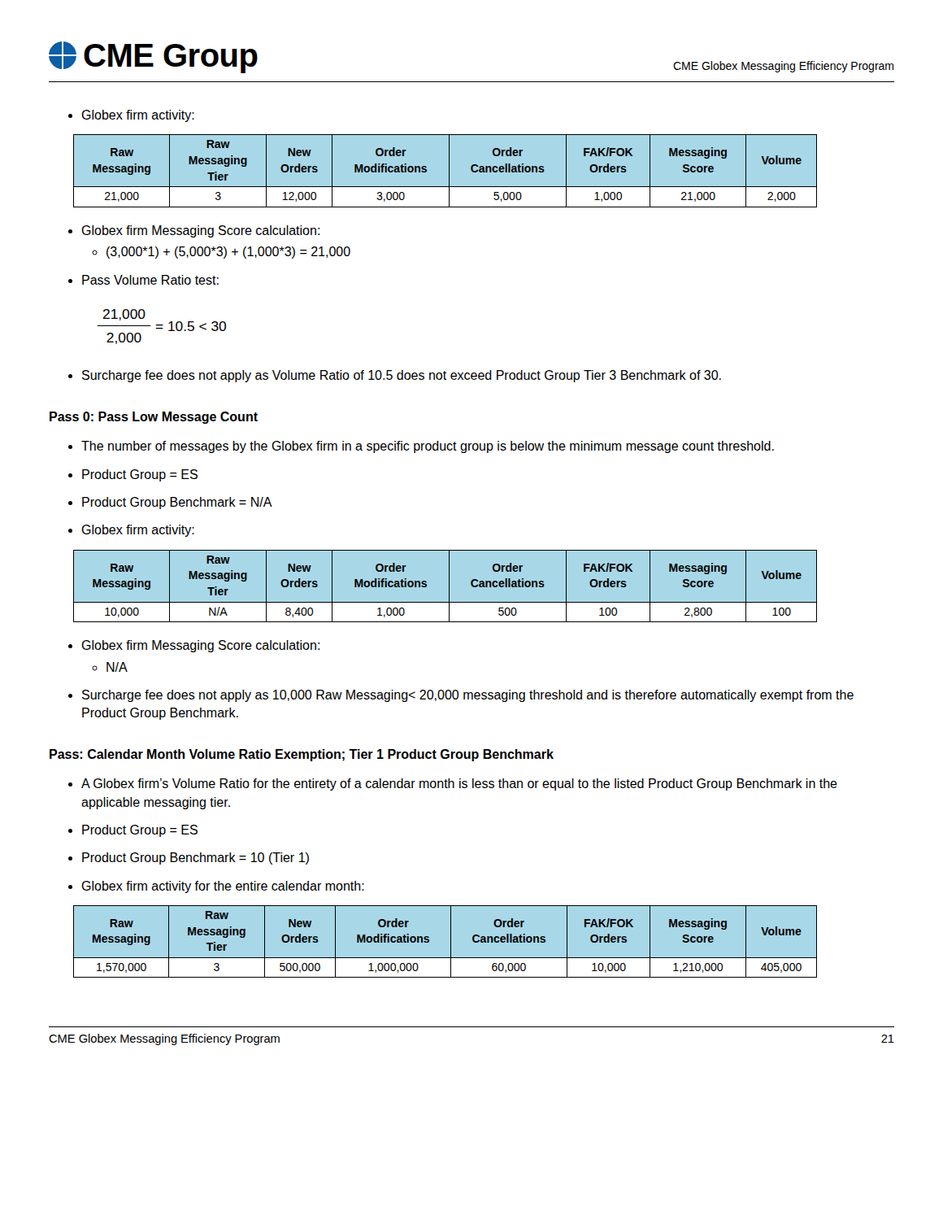CME Group
CME Globex Messaging Efficiency Program
Globex firm activity:
| Raw Messaging | Raw Messaging Tier | New Orders | Order Modifications | Order Cancellations | FAK/FOK Orders | Messaging Score | Volume |
| --- | --- | --- | --- | --- | --- | --- | --- |
| 21,000 | 3 | 12,000 | 3,000 | 5,000 | 1,000 | 21,000 | 2,000 |
Globex firm Messaging Score calculation:
(3,000*1) + (5,000*3) + (1,000*3) = 21,000
Pass Volume Ratio test:
21,000 2,000 = 10.5 < 30
Surcharge fee does not apply as Volume Ratio of 10.5 does not exceed Product Group Tier 3 Benchmark of 30.
Pass 0: Pass Low Message Count
The number of messages by the Globex firm in a specific product group is below the minimum message count threshold.
Product Group = ES
Product Group Benchmark = N/A
Globex firm activity:
| Raw Messaging | Raw Messaging Tier | New Orders | Order Modifications | Order Cancellations | FAK/FOK Orders | Messaging Score | Volume |
| --- | --- | --- | --- | --- | --- | --- | --- |
| 10,000 | N/A | 8,400 | 1,000 | 500 | 100 | 2,800 | 100 |
Globex firm Messaging Score calculation:
N/A
Surcharge fee does not apply as 10,000 Raw Messaging< 20,000 messaging threshold and is therefore automatically exempt from the Product Group Benchmark.
Pass: Calendar Month Volume Ratio Exemption; Tier 1 Product Group Benchmark
A Globex firm’s Volume Ratio for the entirety of a calendar month is less than or equal to the listed Product Group Benchmark in the applicable messaging tier.
Product Group = ES
Product Group Benchmark = 10 (Tier 1)
Globex firm activity for the entire calendar month:
| Raw Messaging | Raw Messaging Tier | New Orders | Order Modifications | Order Cancellations | FAK/FOK Orders | Messaging Score | Volume |
| --- | --- | --- | --- | --- | --- | --- | --- |
| 1,570,000 | 3 | 500,000 | 1,000,000 | 60,000 | 10,000 | 1,210,000 | 405,000 |
CME Globex Messaging Efficiency Program 21